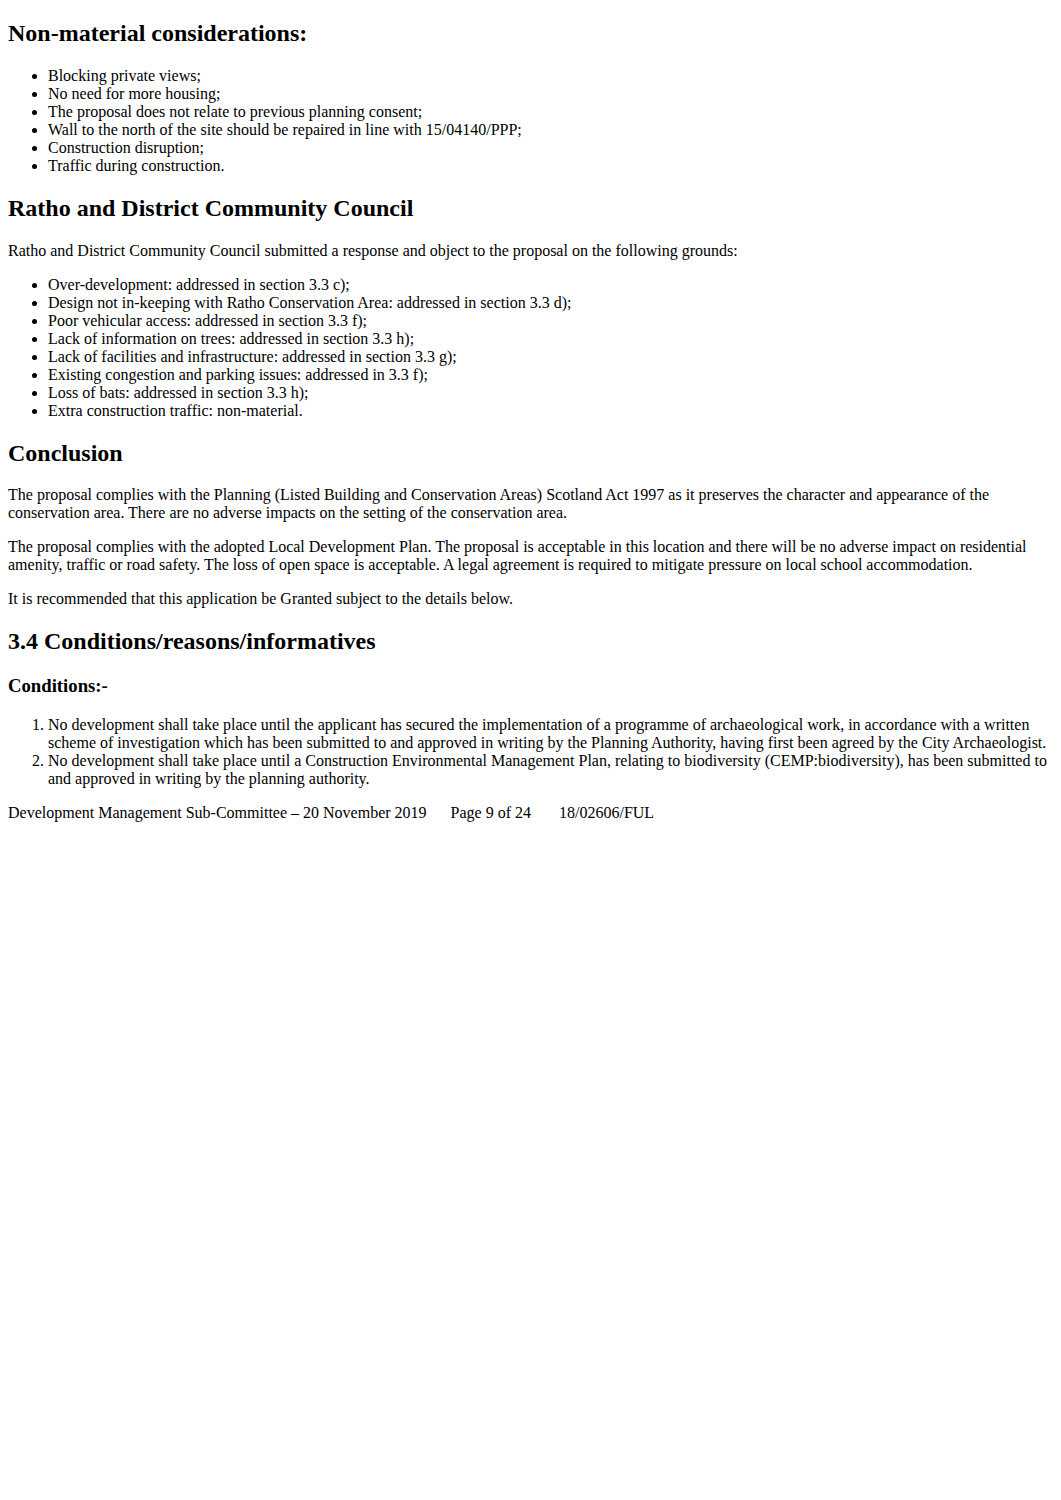Non-material considerations:
Blocking private views;
No need for more housing;
The proposal does not relate to previous planning consent;
Wall to the north of the site should be repaired in line with 15/04140/PPP;
Construction disruption;
Traffic during construction.
Ratho and District Community Council
Ratho and District Community Council submitted a response and object to the proposal on the following grounds:
Over-development: addressed in section 3.3 c);
Design not in-keeping with Ratho Conservation Area: addressed in section 3.3 d);
Poor vehicular access: addressed in section 3.3 f);
Lack of information on trees: addressed in section 3.3 h);
Lack of facilities and infrastructure: addressed in section 3.3 g);
Existing congestion and parking issues: addressed in 3.3 f);
Loss of bats: addressed in section 3.3 h);
Extra construction traffic: non-material.
Conclusion
The proposal complies with the Planning (Listed Building and Conservation Areas) Scotland Act 1997 as it preserves the character and appearance of the conservation area. There are no adverse impacts on the setting of the conservation area.
The proposal complies with the adopted Local Development Plan. The proposal is acceptable in this location and there will be no adverse impact on residential amenity, traffic or road safety. The loss of open space is acceptable. A legal agreement is required to mitigate pressure on local school accommodation.
It is recommended that this application be Granted subject to the details below.
3.4 Conditions/reasons/informatives
Conditions:-
No development shall take place until the applicant has secured the implementation of a programme of archaeological work, in accordance with a written scheme of investigation which has been submitted to and approved in writing by the Planning Authority, having first been agreed by the City Archaeologist.
No development shall take place until a Construction Environmental Management Plan, relating to biodiversity (CEMP:biodiversity), has been submitted to and approved in writing by the planning authority.
Development Management Sub-Committee – 20 November 2019 Page 9 of 24 18/02606/FUL